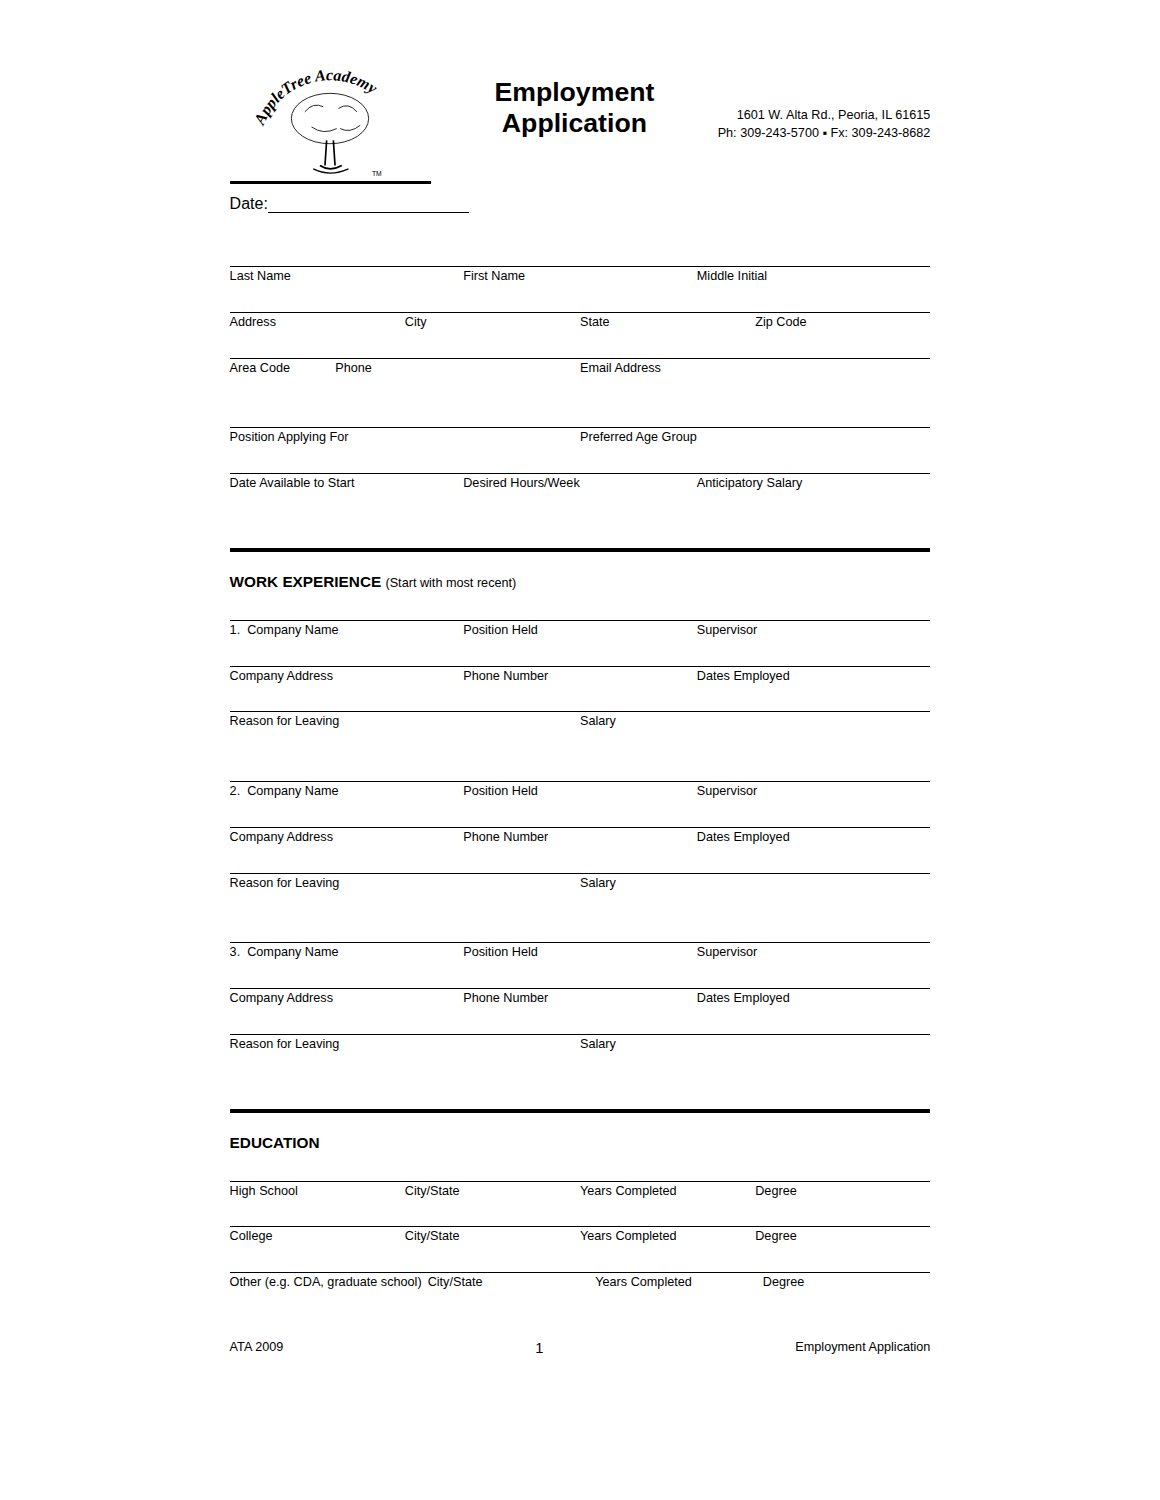Employment Application
1601 W. Alta Rd., Peoria, IL 61615
Ph: 309-243-5700 ▪ Fx: 309-243-8682
Date:
Last Name
First Name
Middle Initial
Address
City
State
Zip Code
Area Code Phone
Email Address
Position Applying For
Preferred Age Group
Date Available to Start
Desired Hours/Week
Anticipatory Salary
WORK EXPERIENCE (Start with most recent)
1. Company Name
Position Held
Supervisor
Company Address
Phone Number
Dates Employed
Reason for Leaving
Salary
2. Company Name
Position Held
Supervisor
Company Address
Phone Number
Dates Employed
Reason for Leaving
Salary
3. Company Name
Position Held
Supervisor
Company Address
Phone Number
Dates Employed
Reason for Leaving
Salary
EDUCATION
High School
City/State
Years Completed
Degree
College
City/State
Years Completed
Degree
Other (e.g. CDA, graduate school)
City/State
Years Completed
Degree
ATA 2009
1
Employment Application